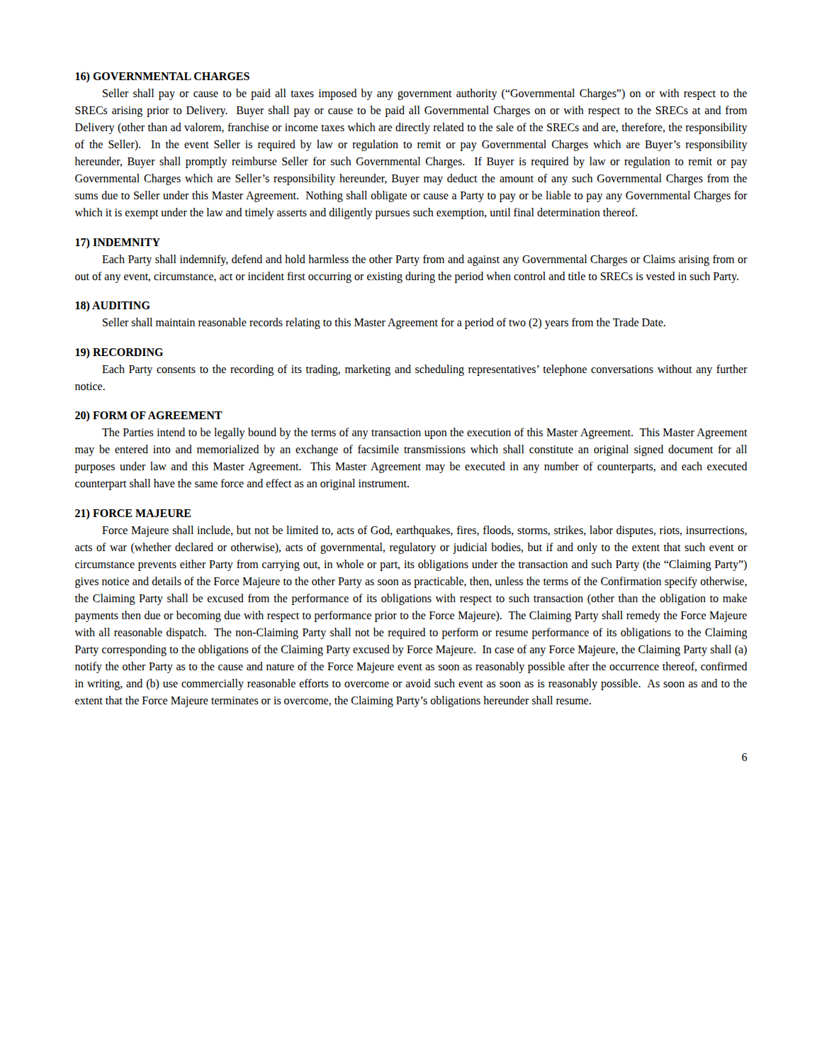16) GOVERNMENTAL CHARGES
Seller shall pay or cause to be paid all taxes imposed by any government authority (“Governmental Charges”) on or with respect to the SRECs arising prior to Delivery. Buyer shall pay or cause to be paid all Governmental Charges on or with respect to the SRECs at and from Delivery (other than ad valorem, franchise or income taxes which are directly related to the sale of the SRECs and are, therefore, the responsibility of the Seller). In the event Seller is required by law or regulation to remit or pay Governmental Charges which are Buyer’s responsibility hereunder, Buyer shall promptly reimburse Seller for such Governmental Charges. If Buyer is required by law or regulation to remit or pay Governmental Charges which are Seller’s responsibility hereunder, Buyer may deduct the amount of any such Governmental Charges from the sums due to Seller under this Master Agreement. Nothing shall obligate or cause a Party to pay or be liable to pay any Governmental Charges for which it is exempt under the law and timely asserts and diligently pursues such exemption, until final determination thereof.
17) INDEMNITY
Each Party shall indemnify, defend and hold harmless the other Party from and against any Governmental Charges or Claims arising from or out of any event, circumstance, act or incident first occurring or existing during the period when control and title to SRECs is vested in such Party.
18) AUDITING
Seller shall maintain reasonable records relating to this Master Agreement for a period of two (2) years from the Trade Date.
19) RECORDING
Each Party consents to the recording of its trading, marketing and scheduling representatives’ telephone conversations without any further notice.
20) FORM OF AGREEMENT
The Parties intend to be legally bound by the terms of any transaction upon the execution of this Master Agreement. This Master Agreement may be entered into and memorialized by an exchange of facsimile transmissions which shall constitute an original signed document for all purposes under law and this Master Agreement. This Master Agreement may be executed in any number of counterparts, and each executed counterpart shall have the same force and effect as an original instrument.
21) FORCE MAJEURE
Force Majeure shall include, but not be limited to, acts of God, earthquakes, fires, floods, storms, strikes, labor disputes, riots, insurrections, acts of war (whether declared or otherwise), acts of governmental, regulatory or judicial bodies, but if and only to the extent that such event or circumstance prevents either Party from carrying out, in whole or part, its obligations under the transaction and such Party (the “Claiming Party”) gives notice and details of the Force Majeure to the other Party as soon as practicable, then, unless the terms of the Confirmation specify otherwise, the Claiming Party shall be excused from the performance of its obligations with respect to such transaction (other than the obligation to make payments then due or becoming due with respect to performance prior to the Force Majeure). The Claiming Party shall remedy the Force Majeure with all reasonable dispatch. The non-Claiming Party shall not be required to perform or resume performance of its obligations to the Claiming Party corresponding to the obligations of the Claiming Party excused by Force Majeure. In case of any Force Majeure, the Claiming Party shall (a) notify the other Party as to the cause and nature of the Force Majeure event as soon as reasonably possible after the occurrence thereof, confirmed in writing, and (b) use commercially reasonable efforts to overcome or avoid such event as soon as is reasonably possible. As soon as and to the extent that the Force Majeure terminates or is overcome, the Claiming Party’s obligations hereunder shall resume.
6